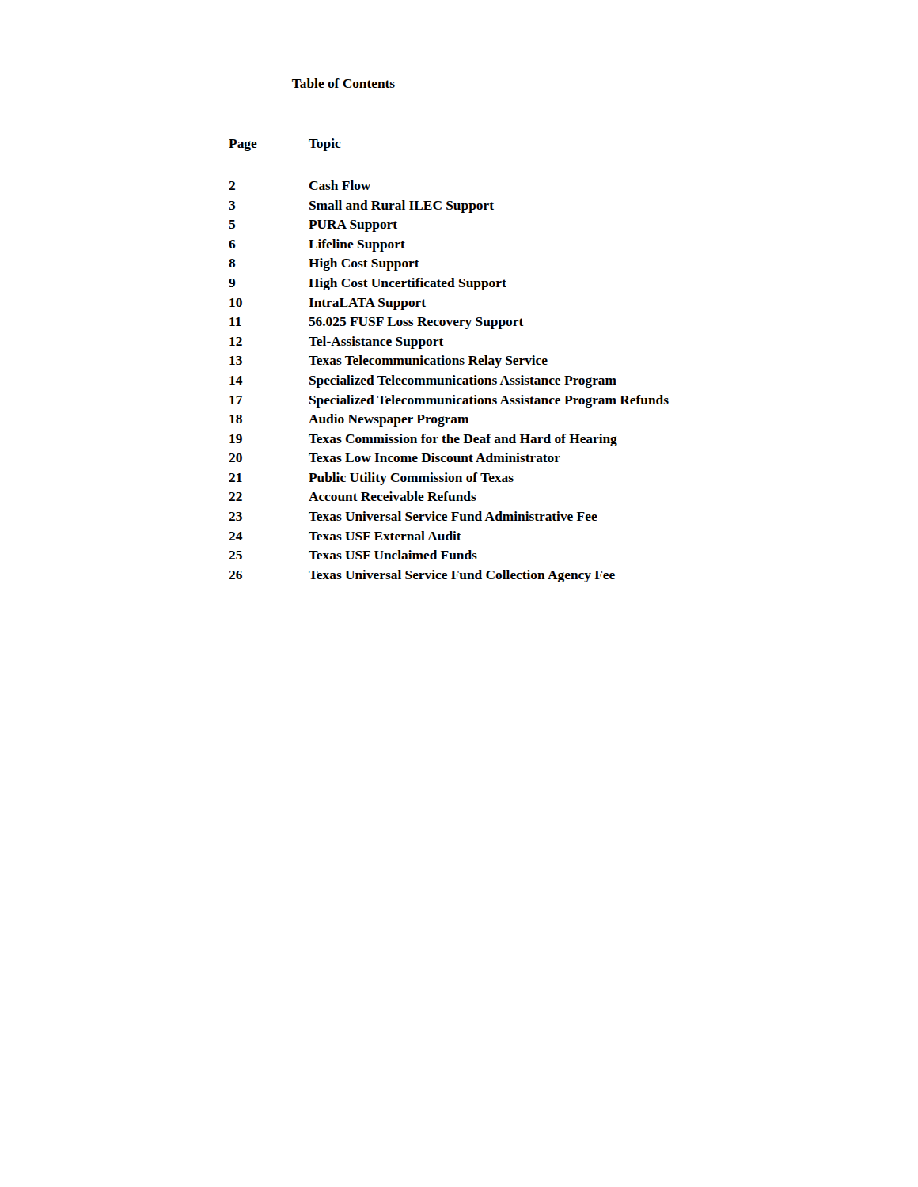Table of Contents
| Page | Topic |
| 2 | Cash Flow |
| 3 | Small and Rural ILEC Support |
| 5 | PURA Support |
| 6 | Lifeline Support |
| 8 | High Cost Support |
| 9 | High Cost Uncertificated Support |
| 10 | IntraLATA Support |
| 11 | 56.025 FUSF Loss Recovery Support |
| 12 | Tel-Assistance Support |
| 13 | Texas Telecommunications Relay Service |
| 14 | Specialized Telecommunications Assistance Program |
| 17 | Specialized Telecommunications Assistance Program Refunds |
| 18 | Audio Newspaper Program |
| 19 | Texas Commission for the Deaf and Hard of Hearing |
| 20 | Texas Low Income Discount Administrator |
| 21 | Public Utility Commission of Texas |
| 22 | Account Receivable Refunds |
| 23 | Texas Universal Service Fund Administrative Fee |
| 24 | Texas USF External Audit |
| 25 | Texas USF Unclaimed Funds |
| 26 | Texas Universal Service Fund Collection Agency Fee |